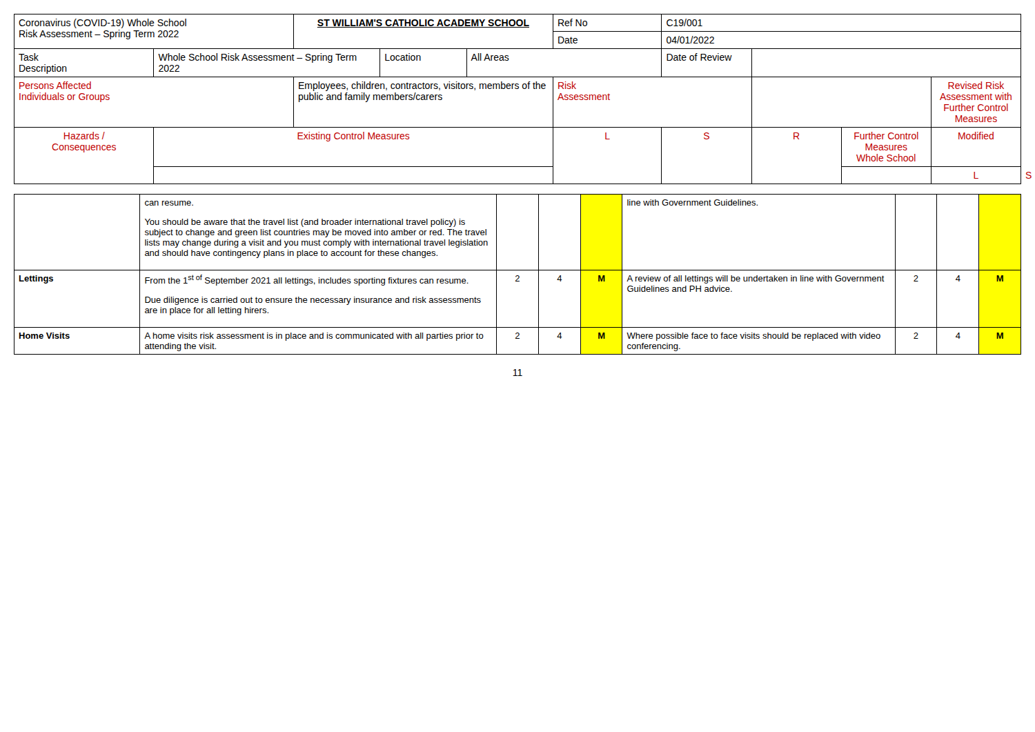| Coronavirus (COVID-19) Whole School Risk Assessment – Spring Term 2022 | ST WILLIAM'S CATHOLIC ACADEMY SCHOOL | Ref No | C19/001 |
| Date | 04/01/2022 |
| Task Description | Whole School Risk Assessment – Spring Term 2022 | Location | All Areas | Date of Review | |
| Persons Affected Individuals or Groups | Employees, children, contractors, visitors, members of the public and family members/carers | Risk Assessment | | Revised Risk Assessment with Further Control Measures |
| Hazards / Consequences | Existing Control Measures | L | S | R | Further Control Measures Whole School | Modified |
| | | L | S |
| | can resume. You should be aware that the travel list (and broader international travel policy) is subject to change and green list countries may be moved into amber or red. The travel lists may change during a visit and you must comply with international travel legislation and should have contingency plans in place to account for these changes. | | | | line with Government Guidelines. | | | |
| Lettings | From the 1 st of September 2021 all lettings, includes sporting fixtures can resume. Due diligence is carried out to ensure the necessary insurance and risk assessments are in place for all letting hirers. | 2 | 4 | M | A review of all lettings will be undertaken in line with Government Guidelines and PH advice. | 2 | 4 | M |
| Home Visits | A home visits risk assessment is in place and is communicated with all parties prior to attending the visit. | 2 | 4 | M | Where possible face to face visits should be replaced with video conferencing. | 2 | 4 | M |
11